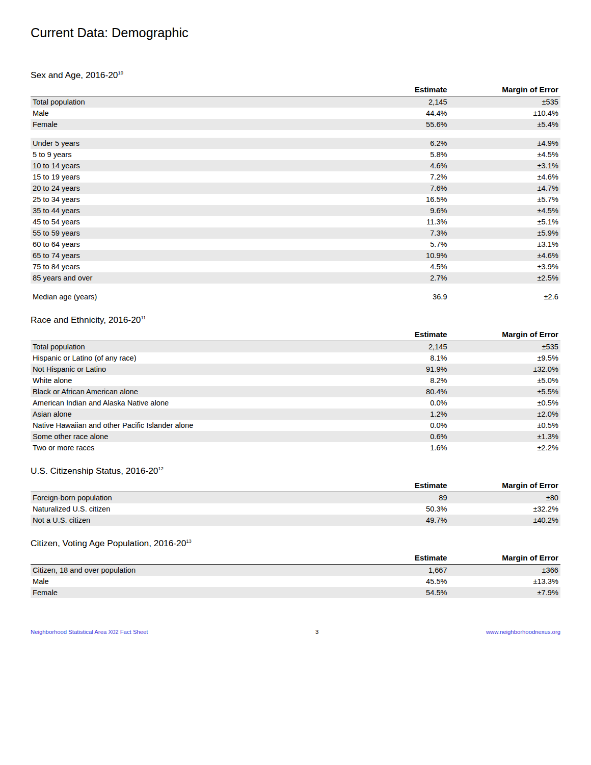Current Data: Demographic
Sex and Age, 2016-20 10
| | Estimate | Margin of Error |
| --- | --- | --- |
| Total population | 2,145 | ±535 |
| Male | 44.4% | ±10.4% |
| Female | 55.6% | ±5.4% |
| Under 5 years | 6.2% | ±4.9% |
| 5 to 9 years | 5.8% | ±4.5% |
| 10 to 14 years | 4.6% | ±3.1% |
| 15 to 19 years | 7.2% | ±4.6% |
| 20 to 24 years | 7.6% | ±4.7% |
| 25 to 34 years | 16.5% | ±5.7% |
| 35 to 44 years | 9.6% | ±4.5% |
| 45 to 54 years | 11.3% | ±5.1% |
| 55 to 59 years | 7.3% | ±5.9% |
| 60 to 64 years | 5.7% | ±3.1% |
| 65 to 74 years | 10.9% | ±4.6% |
| 75 to 84 years | 4.5% | ±3.9% |
| 85 years and over | 2.7% | ±2.5% |
| Median age (years) | 36.9 | ±2.6 |
Race and Ethnicity, 2016-20 11
| | Estimate | Margin of Error |
| --- | --- | --- |
| Total population | 2,145 | ±535 |
| Hispanic or Latino (of any race) | 8.1% | ±9.5% |
| Not Hispanic or Latino | 91.9% | ±32.0% |
| White alone | 8.2% | ±5.0% |
| Black or African American alone | 80.4% | ±5.5% |
| American Indian and Alaska Native alone | 0.0% | ±0.5% |
| Asian alone | 1.2% | ±2.0% |
| Native Hawaiian and other Pacific Islander alone | 0.0% | ±0.5% |
| Some other race alone | 0.6% | ±1.3% |
| Two or more races | 1.6% | ±2.2% |
U.S. Citizenship Status, 2016-20 12
| | Estimate | Margin of Error |
| --- | --- | --- |
| Foreign-born population | 89 | ±80 |
| Naturalized U.S. citizen | 50.3% | ±32.2% |
| Not a U.S. citizen | 49.7% | ±40.2% |
Citizen, Voting Age Population, 2016-20 13
| | Estimate | Margin of Error |
| --- | --- | --- |
| Citizen, 18 and over population | 1,667 | ±366 |
| Male | 45.5% | ±13.3% |
| Female | 54.5% | ±7.9% |
Neighborhood Statistical Area X02 Fact Sheet 3 www.neighborhoodnexus.org